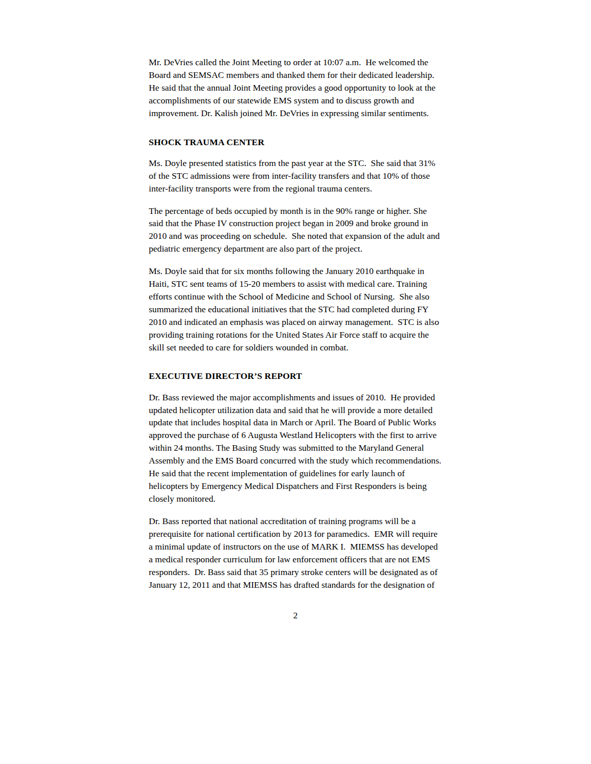Mr. DeVries called the Joint Meeting to order at 10:07 a.m. He welcomed the Board and SEMSAC members and thanked them for their dedicated leadership. He said that the annual Joint Meeting provides a good opportunity to look at the accomplishments of our statewide EMS system and to discuss growth and improvement. Dr. Kalish joined Mr. DeVries in expressing similar sentiments.
SHOCK TRAUMA CENTER
Ms. Doyle presented statistics from the past year at the STC. She said that 31% of the STC admissions were from inter-facility transfers and that 10% of those inter-facility transports were from the regional trauma centers.
The percentage of beds occupied by month is in the 90% range or higher. She said that the Phase IV construction project began in 2009 and broke ground in 2010 and was proceeding on schedule. She noted that expansion of the adult and pediatric emergency department are also part of the project.
Ms. Doyle said that for six months following the January 2010 earthquake in Haiti, STC sent teams of 15-20 members to assist with medical care. Training efforts continue with the School of Medicine and School of Nursing. She also summarized the educational initiatives that the STC had completed during FY 2010 and indicated an emphasis was placed on airway management. STC is also providing training rotations for the United States Air Force staff to acquire the skill set needed to care for soldiers wounded in combat.
EXECUTIVE DIRECTOR’S REPORT
Dr. Bass reviewed the major accomplishments and issues of 2010. He provided updated helicopter utilization data and said that he will provide a more detailed update that includes hospital data in March or April. The Board of Public Works approved the purchase of 6 Augusta Westland Helicopters with the first to arrive within 24 months. The Basing Study was submitted to the Maryland General Assembly and the EMS Board concurred with the study which recommendations. He said that the recent implementation of guidelines for early launch of helicopters by Emergency Medical Dispatchers and First Responders is being closely monitored.
Dr. Bass reported that national accreditation of training programs will be a prerequisite for national certification by 2013 for paramedics. EMR will require a minimal update of instructors on the use of MARK I. MIEMSS has developed a medical responder curriculum for law enforcement officers that are not EMS responders. Dr. Bass said that 35 primary stroke centers will be designated as of January 12, 2011 and that MIEMSS has drafted standards for the designation of
2